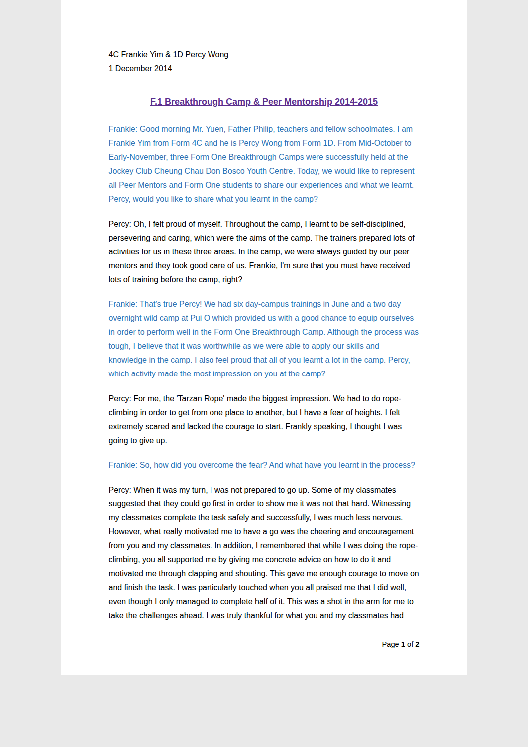4C Frankie Yim & 1D Percy Wong
1 December 2014
F.1 Breakthrough Camp & Peer Mentorship 2014-2015
Frankie: Good morning Mr. Yuen, Father Philip, teachers and fellow schoolmates. I am Frankie Yim from Form 4C and he is Percy Wong from Form 1D. From Mid-October to Early-November, three Form One Breakthrough Camps were successfully held at the Jockey Club Cheung Chau Don Bosco Youth Centre. Today, we would like to represent all Peer Mentors and Form One students to share our experiences and what we learnt. Percy, would you like to share what you learnt in the camp?
Percy: Oh, I felt proud of myself. Throughout the camp, I learnt to be self-disciplined, persevering and caring, which were the aims of the camp. The trainers prepared lots of activities for us in these three areas. In the camp, we were always guided by our peer mentors and they took good care of us. Frankie, I'm sure that you must have received lots of training before the camp, right?
Frankie: That's true Percy! We had six day-campus trainings in June and a two day overnight wild camp at Pui O which provided us with a good chance to equip ourselves in order to perform well in the Form One Breakthrough Camp. Although the process was tough, I believe that it was worthwhile as we were able to apply our skills and knowledge in the camp. I also feel proud that all of you learnt a lot in the camp. Percy, which activity made the most impression on you at the camp?
Percy: For me, the 'Tarzan Rope' made the biggest impression. We had to do rope-climbing in order to get from one place to another, but I have a fear of heights. I felt extremely scared and lacked the courage to start. Frankly speaking, I thought I was going to give up.
Frankie: So, how did you overcome the fear? And what have you learnt in the process?
Percy: When it was my turn, I was not prepared to go up. Some of my classmates suggested that they could go first in order to show me it was not that hard. Witnessing my classmates complete the task safely and successfully, I was much less nervous. However, what really motivated me to have a go was the cheering and encouragement from you and my classmates. In addition, I remembered that while I was doing the rope-climbing, you all supported me by giving me concrete advice on how to do it and motivated me through clapping and shouting. This gave me enough courage to move on and finish the task. I was particularly touched when you all praised me that I did well, even though I only managed to complete half of it. This was a shot in the arm for me to take the challenges ahead. I was truly thankful for what you and my classmates had
Page 1 of 2